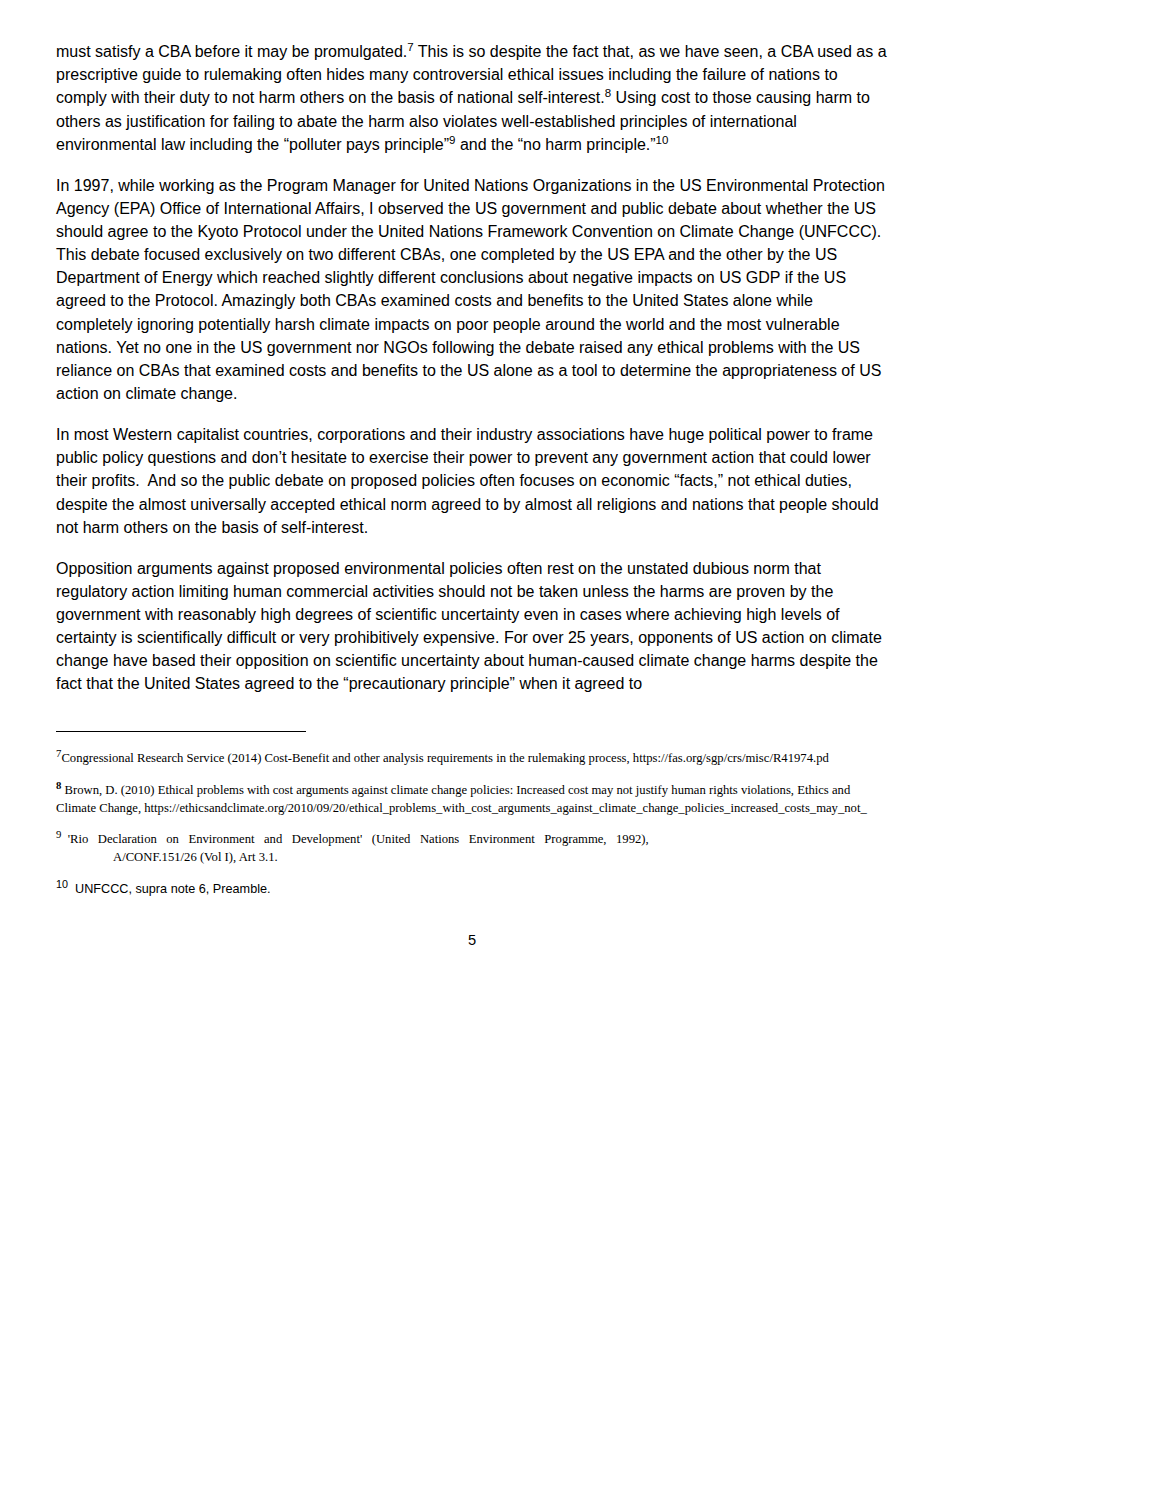must satisfy a CBA before it may be promulgated.7 This is so despite the fact that, as we have seen, a CBA used as a prescriptive guide to rulemaking often hides many controversial ethical issues including the failure of nations to comply with their duty to not harm others on the basis of national self-interest.8 Using cost to those causing harm to others as justification for failing to abate the harm also violates well-established principles of international environmental law including the “polluter pays principle”9 and the “no harm principle.”10
In 1997, while working as the Program Manager for United Nations Organizations in the US Environmental Protection Agency (EPA) Office of International Affairs, I observed the US government and public debate about whether the US should agree to the Kyoto Protocol under the United Nations Framework Convention on Climate Change (UNFCCC). This debate focused exclusively on two different CBAs, one completed by the US EPA and the other by the US Department of Energy which reached slightly different conclusions about negative impacts on US GDP if the US agreed to the Protocol. Amazingly both CBAs examined costs and benefits to the United States alone while completely ignoring potentially harsh climate impacts on poor people around the world and the most vulnerable nations. Yet no one in the US government nor NGOs following the debate raised any ethical problems with the US reliance on CBAs that examined costs and benefits to the US alone as a tool to determine the appropriateness of US action on climate change.
In most Western capitalist countries, corporations and their industry associations have huge political power to frame public policy questions and don’t hesitate to exercise their power to prevent any government action that could lower their profits. And so the public debate on proposed policies often focuses on economic “facts,” not ethical duties, despite the almost universally accepted ethical norm agreed to by almost all religions and nations that people should not harm others on the basis of self-interest.
Opposition arguments against proposed environmental policies often rest on the unstated dubious norm that regulatory action limiting human commercial activities should not be taken unless the harms are proven by the government with reasonably high degrees of scientific uncertainty even in cases where achieving high levels of certainty is scientifically difficult or very prohibitively expensive. For over 25 years, opponents of US action on climate change have based their opposition on scientific uncertainty about human-caused climate change harms despite the fact that the United States agreed to the “precautionary principle” when it agreed to
7 Congressional Research Service (2014) Cost-Benefit and other analysis requirements in the rulemaking process, https://fas.org/sgp/crs/misc/R41974.pd
8 Brown, D. (2010) Ethical problems with cost arguments against climate change policies: Increased cost may not justify human rights violations, Ethics and Climate Change, https://ethicsandclimate.org/2010/09/20/ethical_problems_with_cost_arguments_against_climate_change_policies_increased_costs_may_not_
9 'Rio Declaration on Environment and Development' (United Nations Environment Programme, 1992),A/CONF.151/26 (Vol I), Art 3.1.
10 UNFCCC, supra note 6, Preamble.
5